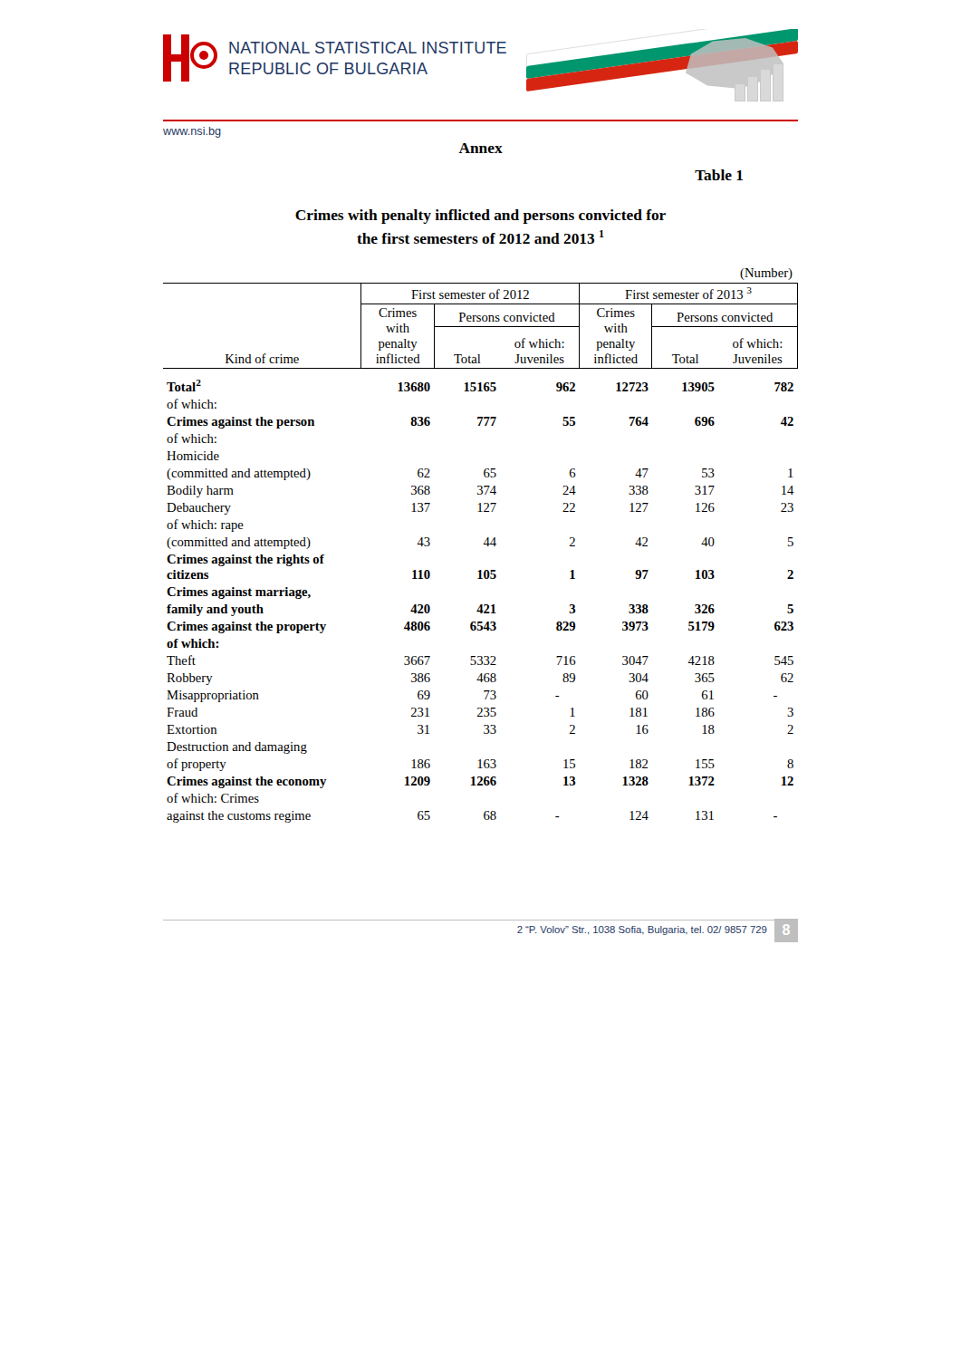NATIONAL STATISTICAL INSTITUTE
REPUBLIC OF BULGARIA
www.nsi.bg
Annex
Table 1
Crimes with penalty inflicted and persons convicted for
the first semesters of 2012 and 2013 1
(Number)
| Kind of crime | First semester of 2012 | First semester of 2013 3 |
| --- | --- | --- |
| Crimes with penalty inflicted | Persons convicted | Crimes with penalty inflicted | Persons convicted |
| Total | of which: Juveniles | Total | of which: Juveniles |
| Total 2 | 13680 | 15165 | 962 | 12723 | 13905 | 782 |
| of which: | | | | | | |
| Crimes against the person | 836 | 777 | 55 | 764 | 696 | 42 |
| of which: | | | | | | |
| Homicide | | | | | | |
| (committed and attempted) | 62 | 65 | 6 | 47 | 53 | 1 |
| Bodily harm | 368 | 374 | 24 | 338 | 317 | 14 |
| Debauchery | 137 | 127 | 22 | 127 | 126 | 23 |
| of which: rape | | | | | | |
| (committed and attempted) | 43 | 44 | 2 | 42 | 40 | 5 |
| Crimes against the rights of citizens | 110 | 105 | 1 | 97 | 103 | 2 |
| Crimes against marriage, | | | | | | |
| family and youth | 420 | 421 | 3 | 338 | 326 | 5 |
| Crimes against the property | 4806 | 6543 | 829 | 3973 | 5179 | 623 |
| of which: | | | | | | |
| Theft | 3667 | 5332 | 716 | 3047 | 4218 | 545 |
| Robbery | 386 | 468 | 89 | 304 | 365 | 62 |
| Misappropriation | 69 | 73 | - | 60 | 61 | - |
| Fraud | 231 | 235 | 1 | 181 | 186 | 3 |
| Extortion | 31 | 33 | 2 | 16 | 18 | 2 |
| Destruction and damaging | | | | | | |
| of property | 186 | 163 | 15 | 182 | 155 | 8 |
| Crimes against the economy | 1209 | 1266 | 13 | 1328 | 1372 | 12 |
| of which: Crimes | | | | | | |
| against the customs regime | 65 | 68 | - | 124 | 131 | - |
2 “P. Volov” Str., 1038 Sofia, Bulgaria, tel. 02/ 9857 729
8